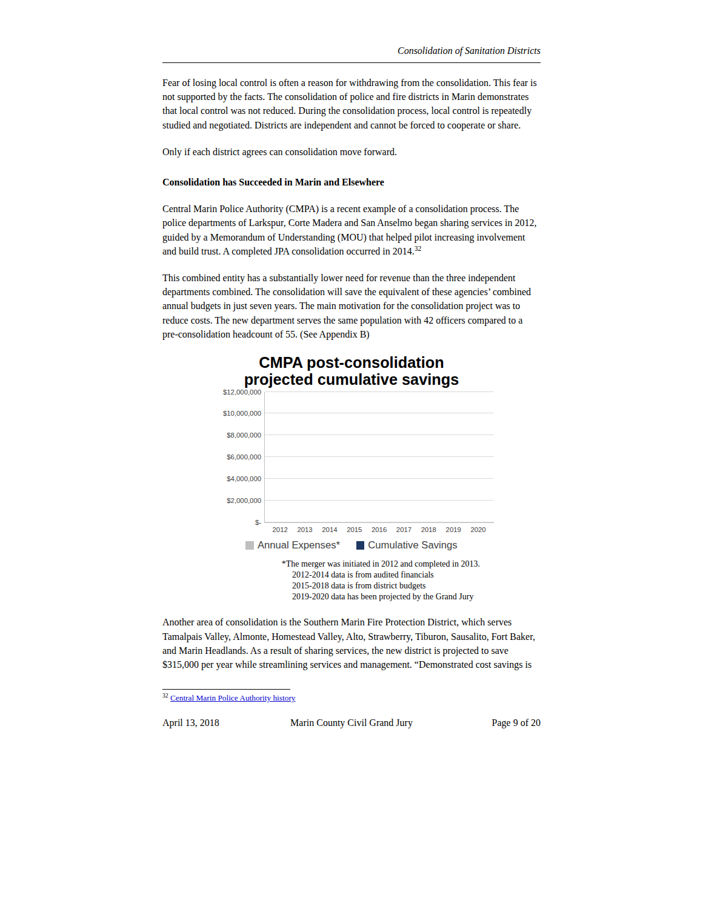Consolidation of Sanitation Districts
Fear of losing local control is often a reason for withdrawing from the consolidation. This fear is not supported by the facts. The consolidation of police and fire districts in Marin demonstrates that local control was not reduced. During the consolidation process, local control is repeatedly studied and negotiated. Districts are independent and cannot be forced to cooperate or share.
Only if each district agrees can consolidation move forward.
Consolidation has Succeeded in Marin and Elsewhere
Central Marin Police Authority (CMPA) is a recent example of a consolidation process. The police departments of Larkspur, Corte Madera and San Anselmo began sharing services in 2012, guided by a Memorandum of Understanding (MOU) that helped pilot increasing involvement and build trust. A completed JPA consolidation occurred in 2014.32
This combined entity has a substantially lower need for revenue than the three independent departments combined. The consolidation will save the equivalent of these agencies’ combined annual budgets in just seven years. The main motivation for the consolidation project was to reduce costs. The new department serves the same population with 42 officers compared to a pre-consolidation headcount of 55. (See Appendix B)
CMPA post-consolidation
projected cumulative savings
$-
$2,000,000
$4,000,000
$6,000,000
$8,000,000
$10,000,000
$12,000,000
201220132014201520162017201820192020
Annual Expenses* Cumulative Savings
*The merger was initiated in 2012 and completed in 2013.
2012-2014 data is from audited financials
2015-2018 data is from district budgets
2019-2020 data has been projected by the Grand Jury
Another area of consolidation is the Southern Marin Fire Protection District, which serves Tamalpais Valley, Almonte, Homestead Valley, Alto, Strawberry, Tiburon, Sausalito, Fort Baker, and Marin Headlands. As a result of sharing services, the new district is projected to save $315,000 per year while streamlining services and management. “Demonstrated cost savings is
32 Central Marin Police Authority history
April 13, 2018
Marin County Civil Grand Jury
Page 9 of 20